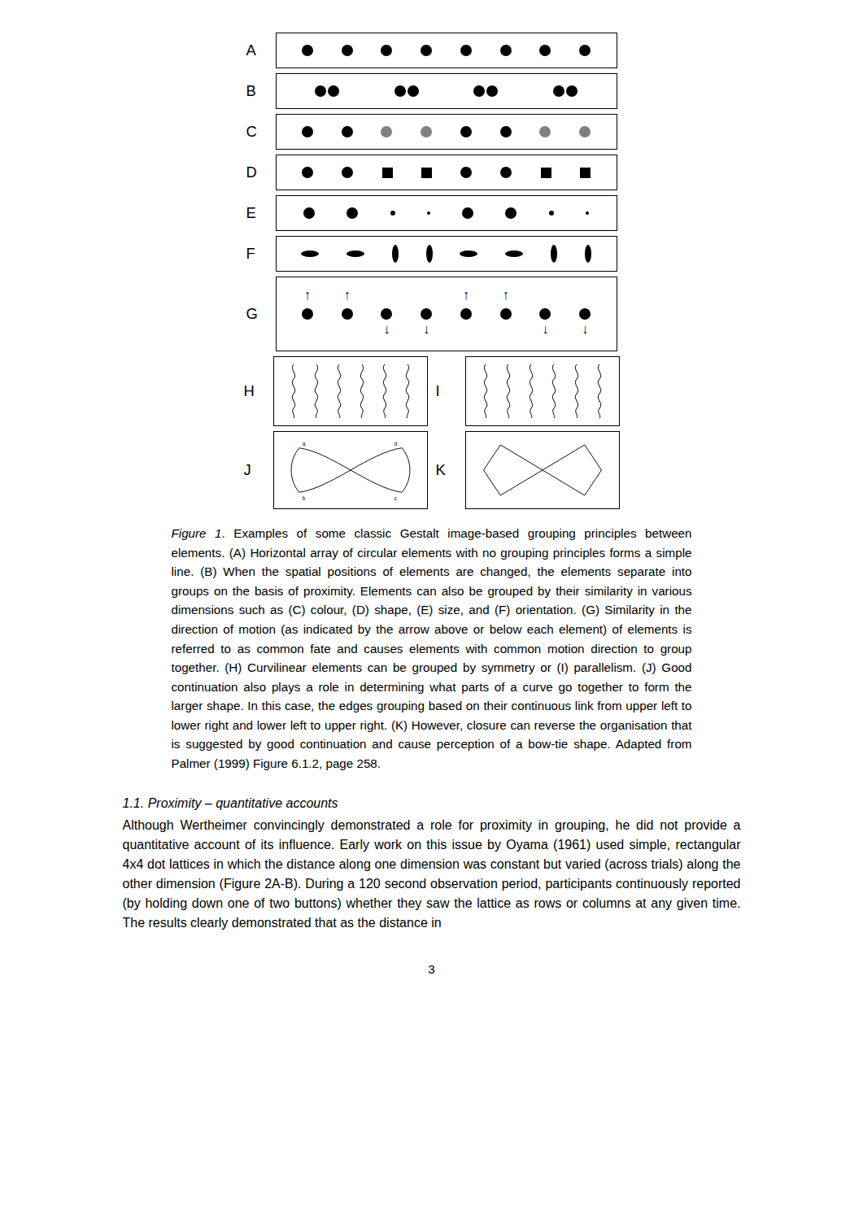A
B
C
D
E
F
G
↑ ↓ ↑ ↓ ↑ ↓ ↑ ↓ ↑ ↓ ↑ ↓ ↑ ↓ ↑ ↓
H
I
J
a b c d
K
Figure 1. Examples of some classic Gestalt image-based grouping principles between elements. (A) Horizontal array of circular elements with no grouping principles forms a simple line. (B) When the spatial positions of elements are changed, the elements separate into groups on the basis of proximity. Elements can also be grouped by their similarity in various dimensions such as (C) colour, (D) shape, (E) size, and (F) orientation. (G) Similarity in the direction of motion (as indicated by the arrow above or below each element) of elements is referred to as common fate and causes elements with common motion direction to group together. (H) Curvilinear elements can be grouped by symmetry or (I) parallelism. (J) Good continuation also plays a role in determining what parts of a curve go together to form the larger shape. In this case, the edges grouping based on their continuous link from upper left to lower right and lower left to upper right. (K) However, closure can reverse the organisation that is suggested by good continuation and cause perception of a bow-tie shape. Adapted from Palmer (1999) Figure 6.1.2, page 258.
1.1. Proximity – quantitative accounts
Although Wertheimer convincingly demonstrated a role for proximity in grouping, he did not provide a quantitative account of its influence. Early work on this issue by Oyama (1961) used simple, rectangular 4x4 dot lattices in which the distance along one dimension was constant but varied (across trials) along the other dimension (Figure 2A-B). During a 120 second observation period, participants continuously reported (by holding down one of two buttons) whether they saw the lattice as rows or columns at any given time. The results clearly demonstrated that as the distance in
3